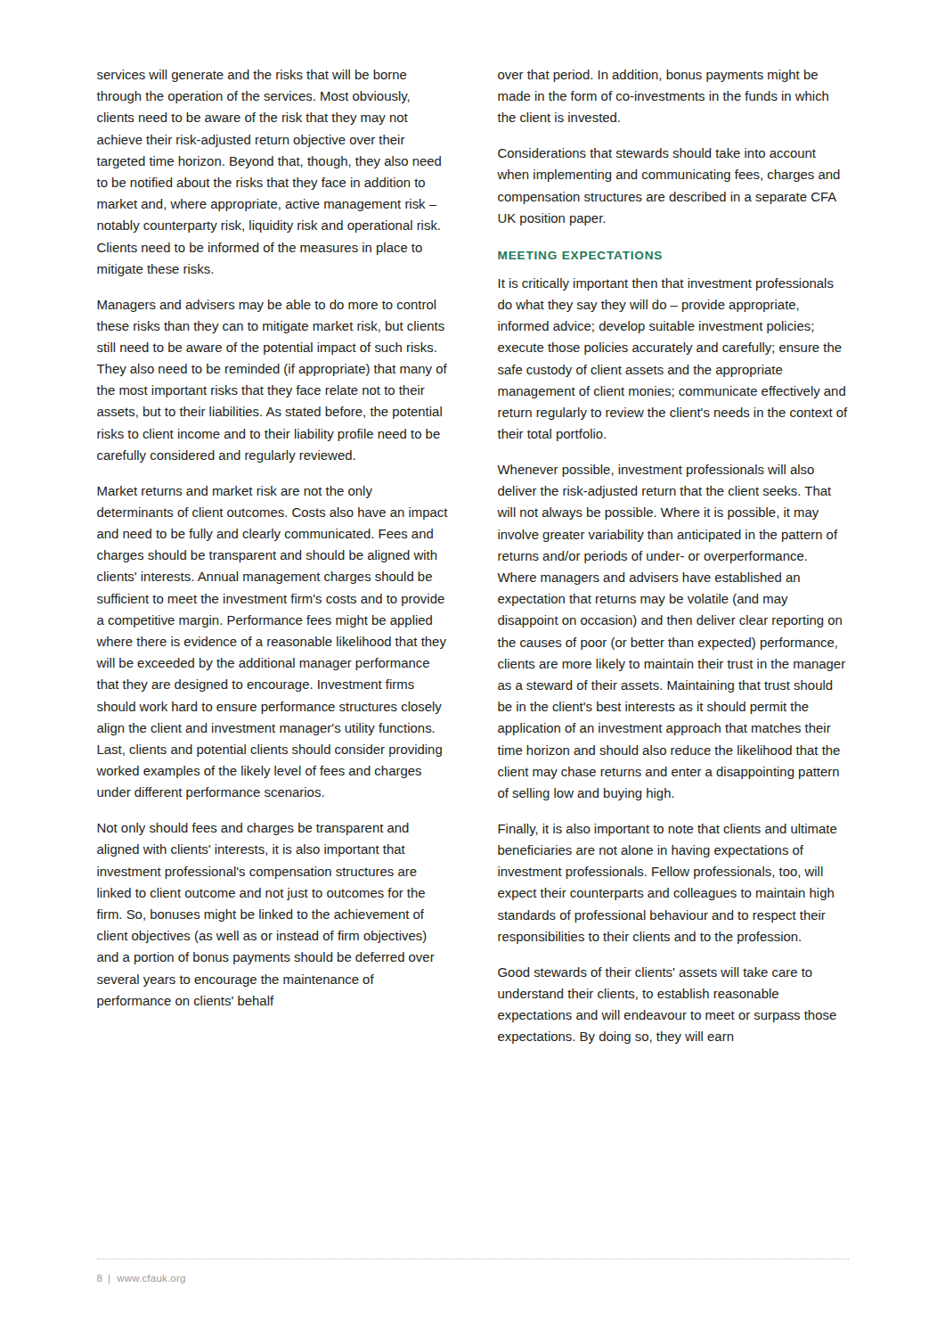services will generate and the risks that will be borne through the operation of the services. Most obviously, clients need to be aware of the risk that they may not achieve their risk-adjusted return objective over their targeted time horizon. Beyond that, though, they also need to be notified about the risks that they face in addition to market and, where appropriate, active management risk – notably counterparty risk, liquidity risk and operational risk. Clients need to be informed of the measures in place to mitigate these risks.
Managers and advisers may be able to do more to control these risks than they can to mitigate market risk, but clients still need to be aware of the potential impact of such risks. They also need to be reminded (if appropriate) that many of the most important risks that they face relate not to their assets, but to their liabilities. As stated before, the potential risks to client income and to their liability profile need to be carefully considered and regularly reviewed.
Market returns and market risk are not the only determinants of client outcomes. Costs also have an impact and need to be fully and clearly communicated. Fees and charges should be transparent and should be aligned with clients' interests. Annual management charges should be sufficient to meet the investment firm's costs and to provide a competitive margin. Performance fees might be applied where there is evidence of a reasonable likelihood that they will be exceeded by the additional manager performance that they are designed to encourage. Investment firms should work hard to ensure performance structures closely align the client and investment manager's utility functions. Last, clients and potential clients should consider providing worked examples of the likely level of fees and charges under different performance scenarios.
Not only should fees and charges be transparent and aligned with clients' interests, it is also important that investment professional's compensation structures are linked to client outcome and not just to outcomes for the firm. So, bonuses might be linked to the achievement of client objectives (as well as or instead of firm objectives) and a portion of bonus payments should be deferred over several years to encourage the maintenance of performance on clients' behalf
over that period. In addition, bonus payments might be made in the form of co-investments in the funds in which the client is invested.
Considerations that stewards should take into account when implementing and communicating fees, charges and compensation structures are described in a separate CFA UK position paper.
Meeting expectations
It is critically important then that investment professionals do what they say they will do – provide appropriate, informed advice; develop suitable investment policies; execute those policies accurately and carefully; ensure the safe custody of client assets and the appropriate management of client monies; communicate effectively and return regularly to review the client's needs in the context of their total portfolio.
Whenever possible, investment professionals will also deliver the risk-adjusted return that the client seeks. That will not always be possible. Where it is possible, it may involve greater variability than anticipated in the pattern of returns and/or periods of under- or overperformance. Where managers and advisers have established an expectation that returns may be volatile (and may disappoint on occasion) and then deliver clear reporting on the causes of poor (or better than expected) performance, clients are more likely to maintain their trust in the manager as a steward of their assets. Maintaining that trust should be in the client's best interests as it should permit the application of an investment approach that matches their time horizon and should also reduce the likelihood that the client may chase returns and enter a disappointing pattern of selling low and buying high.
Finally, it is also important to note that clients and ultimate beneficiaries are not alone in having expectations of investment professionals. Fellow professionals, too, will expect their counterparts and colleagues to maintain high standards of professional behaviour and to respect their responsibilities to their clients and to the profession.
Good stewards of their clients' assets will take care to understand their clients, to establish reasonable expectations and will endeavour to meet or surpass those expectations. By doing so, they will earn
8| www.cfauk.org